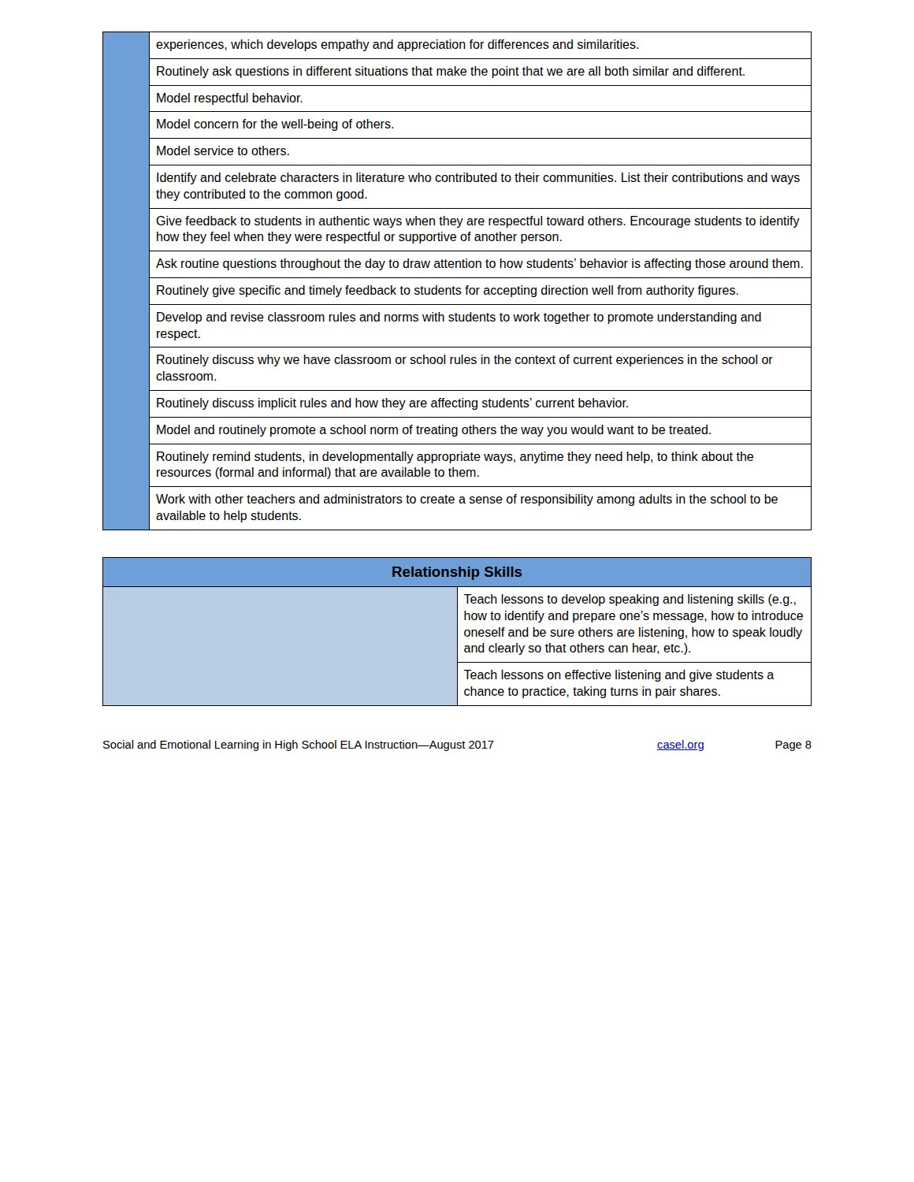| | experiences, which develops empathy and appreciation for differences and similarities. |
| Routinely ask questions in different situations that make the point that we are all both similar and different. |
| Model respectful behavior. |
| Model concern for the well-being of others. |
| Model service to others. |
| Identify and celebrate characters in literature who contributed to their communities. List their contributions and ways they contributed to the common good. |
| Give feedback to students in authentic ways when they are respectful toward others. Encourage students to identify how they feel when they were respectful or supportive of another person. |
| Ask routine questions throughout the day to draw attention to how students’ behavior is affecting those around them. |
| Routinely give specific and timely feedback to students for accepting direction well from authority figures. |
| Develop and revise classroom rules and norms with students to work together to promote understanding and respect. |
| Routinely discuss why we have classroom or school rules in the context of current experiences in the school or classroom. |
| Routinely discuss implicit rules and how they are affecting students’ current behavior. |
| Model and routinely promote a school norm of treating others the way you would want to be treated. |
| Routinely remind students, in developmentally appropriate ways, anytime they need help, to think about the resources (formal and informal) that are available to them. |
| Work with other teachers and administrators to create a sense of responsibility among adults in the school to be available to help students. |
| Relationship Skills |
| | Teach lessons to develop speaking and listening skills (e.g., how to identify and prepare one’s message, how to introduce oneself and be sure others are listening, how to speak loudly and clearly so that others can hear, etc.). |
| Teach lessons on effective listening and give students a chance to practice, taking turns in pair shares. |
Social and Emotional Learning in High School ELA Instruction—August 2017
casel.org
Page 8